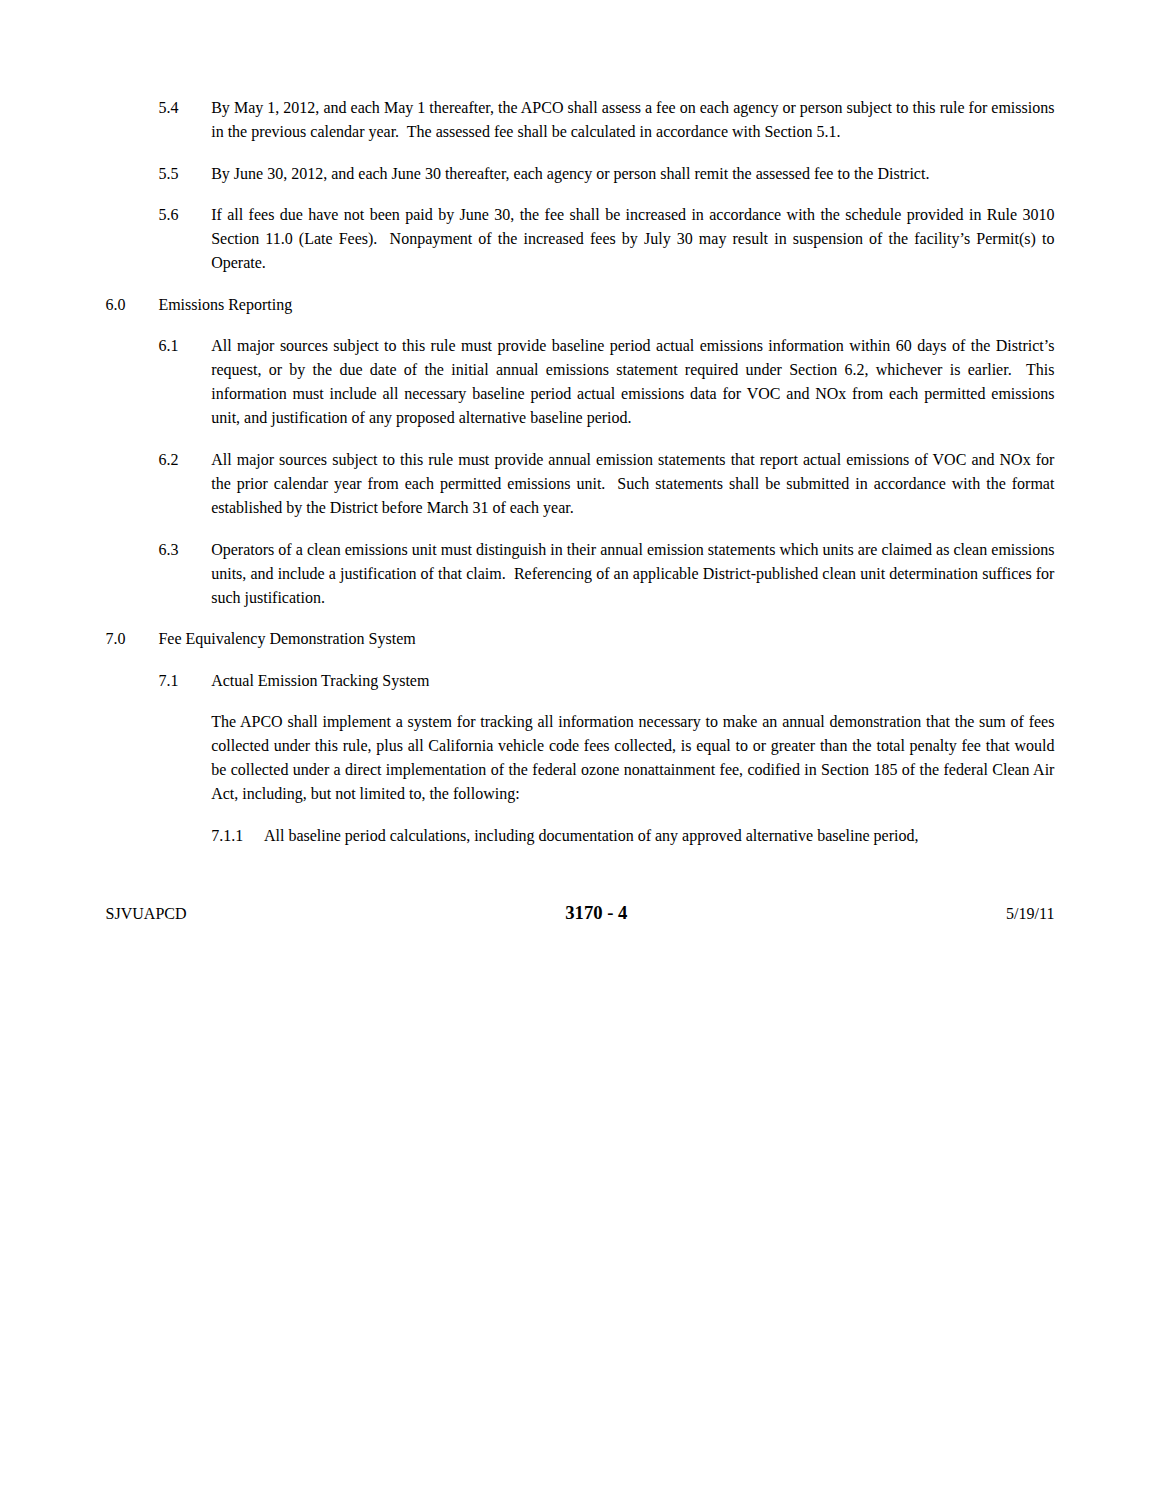5.4
By May 1, 2012, and each May 1 thereafter, the APCO shall assess a fee on each agency or person subject to this rule for emissions in the previous calendar year. The assessed fee shall be calculated in accordance with Section 5.1.
5.5
By June 30, 2012, and each June 30 thereafter, each agency or person shall remit the assessed fee to the District.
5.6
If all fees due have not been paid by June 30, the fee shall be increased in accordance with the schedule provided in Rule 3010 Section 11.0 (Late Fees). Nonpayment of the increased fees by July 30 may result in suspension of the facility’s Permit(s) to Operate.
6.0
Emissions Reporting
6.1
All major sources subject to this rule must provide baseline period actual emissions information within 60 days of the District’s request, or by the due date of the initial annual emissions statement required under Section 6.2, whichever is earlier. This information must include all necessary baseline period actual emissions data for VOC and NOx from each permitted emissions unit, and justification of any proposed alternative baseline period.
6.2
All major sources subject to this rule must provide annual emission statements that report actual emissions of VOC and NOx for the prior calendar year from each permitted emissions unit. Such statements shall be submitted in accordance with the format established by the District before March 31 of each year.
6.3
Operators of a clean emissions unit must distinguish in their annual emission statements which units are claimed as clean emissions units, and include a justification of that claim. Referencing of an applicable District-published clean unit determination suffices for such justification.
7.0
Fee Equivalency Demonstration System
7.1
Actual Emission Tracking System
The APCO shall implement a system for tracking all information necessary to make an annual demonstration that the sum of fees collected under this rule, plus all California vehicle code fees collected, is equal to or greater than the total penalty fee that would be collected under a direct implementation of the federal ozone nonattainment fee, codified in Section 185 of the federal Clean Air Act, including, but not limited to, the following:
7.1.1
All baseline period calculations, including documentation of any approved alternative baseline period,
SJVUAPCD 3170 - 4 5/19/11